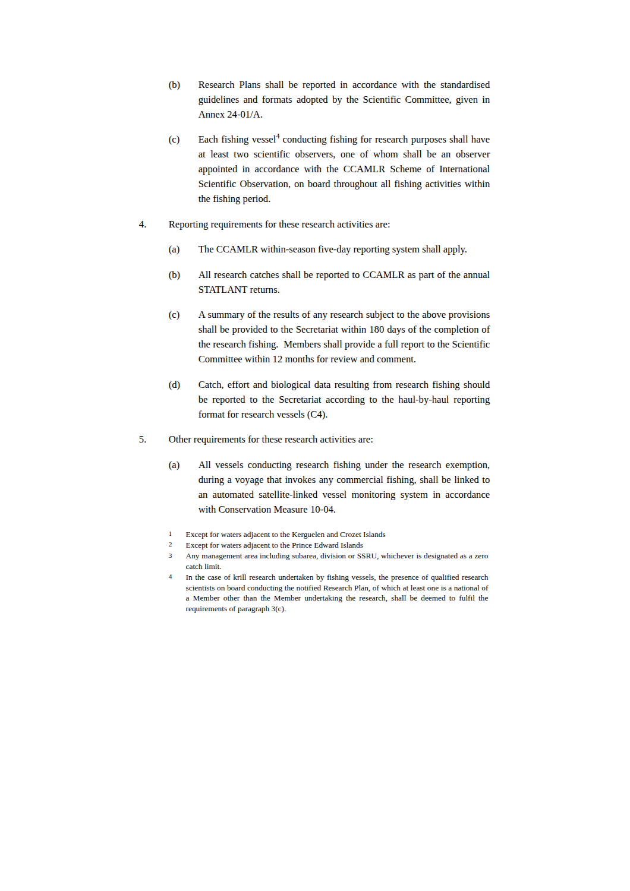(b)
Research Plans shall be reported in accordance with the standardised guidelines and formats adopted by the Scientific Committee, given in Annex 24-01/A.
(c)
Each fishing vessel4 conducting fishing for research purposes shall have at least two scientific observers, one of whom shall be an observer appointed in accordance with the CCAMLR Scheme of International Scientific Observation, on board throughout all fishing activities within the fishing period.
4.
Reporting requirements for these research activities are:
(a)
The CCAMLR within-season five-day reporting system shall apply.
(b)
All research catches shall be reported to CCAMLR as part of the annual STATLANT returns.
(c)
A summary of the results of any research subject to the above provisions shall be provided to the Secretariat within 180 days of the completion of the research fishing. Members shall provide a full report to the Scientific Committee within 12 months for review and comment.
(d)
Catch, effort and biological data resulting from research fishing should be reported to the Secretariat according to the haul-by-haul reporting format for research vessels (C4).
5.
Other requirements for these research activities are:
(a)
All vessels conducting research fishing under the research exemption, during a voyage that invokes any commercial fishing, shall be linked to an automated satellite-linked vessel monitoring system in accordance with Conservation Measure 10-04.
1
Except for waters adjacent to the Kerguelen and Crozet Islands
2
Except for waters adjacent to the Prince Edward Islands
3
Any management area including subarea, division or SSRU, whichever is designated as a zero catch limit.
4
In the case of krill research undertaken by fishing vessels, the presence of qualified research scientists on board conducting the notified Research Plan, of which at least one is a national of a Member other than the Member undertaking the research, shall be deemed to fulfil the requirements of paragraph 3(c).